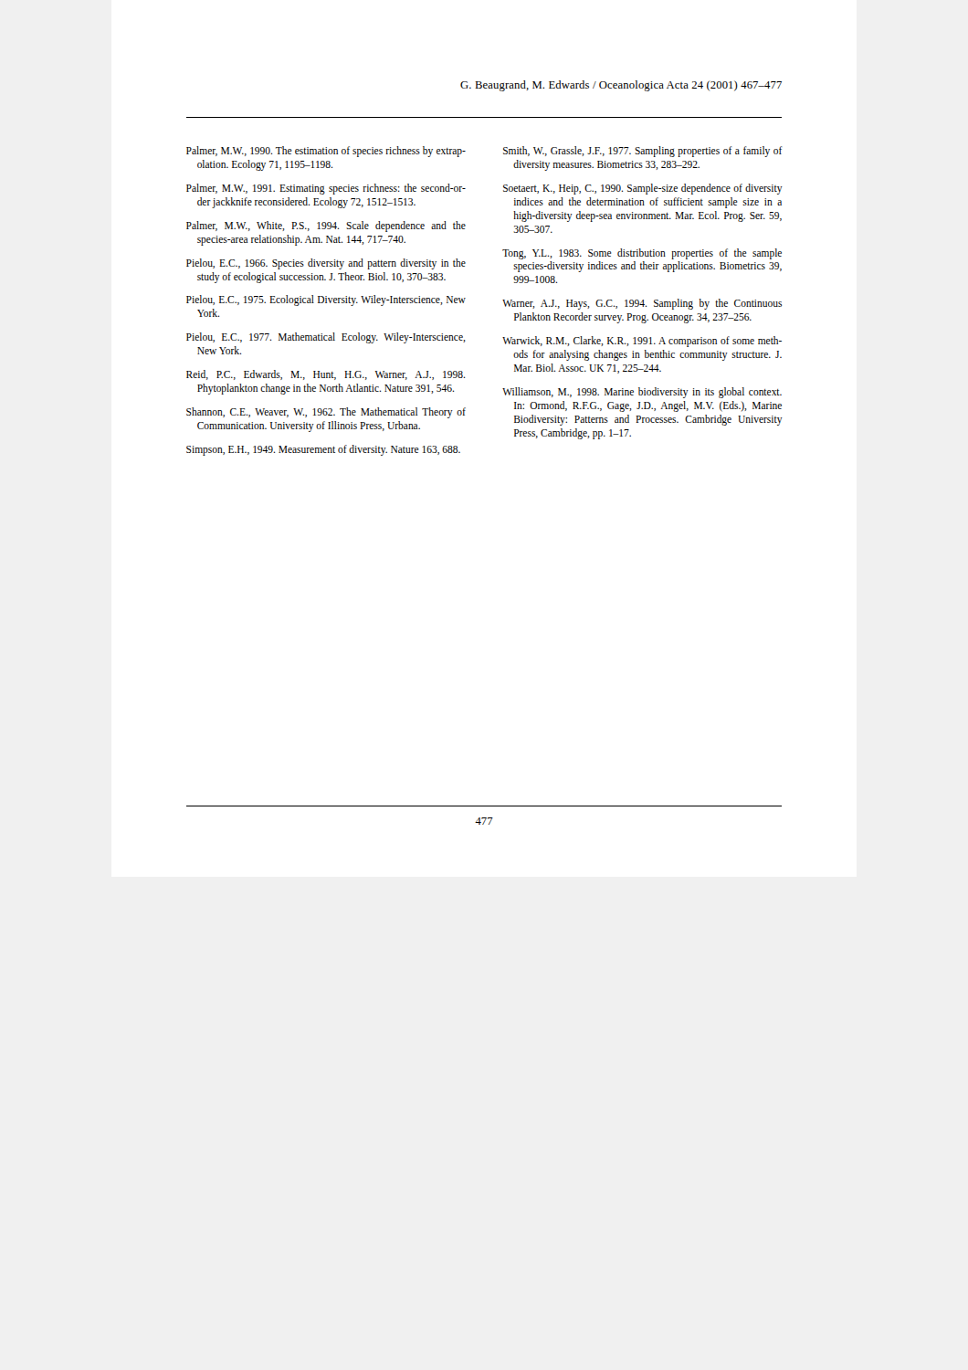G. Beaugrand, M. Edwards / Oceanologica Acta 24 (2001) 467–477
Palmer, M.W., 1990. The estimation of species richness by extrapolation. Ecology 71, 1195–1198.
Palmer, M.W., 1991. Estimating species richness: the second-order jackknife reconsidered. Ecology 72, 1512–1513.
Palmer, M.W., White, P.S., 1994. Scale dependence and the species-area relationship. Am. Nat. 144, 717–740.
Pielou, E.C., 1966. Species diversity and pattern diversity in the study of ecological succession. J. Theor. Biol. 10, 370–383.
Pielou, E.C., 1975. Ecological Diversity. Wiley-Interscience, New York.
Pielou, E.C., 1977. Mathematical Ecology. Wiley-Interscience, New York.
Reid, P.C., Edwards, M., Hunt, H.G., Warner, A.J., 1998. Phytoplankton change in the North Atlantic. Nature 391, 546.
Shannon, C.E., Weaver, W., 1962. The Mathematical Theory of Communication. University of Illinois Press, Urbana.
Simpson, E.H., 1949. Measurement of diversity. Nature 163, 688.
Smith, W., Grassle, J.F., 1977. Sampling properties of a family of diversity measures. Biometrics 33, 283–292.
Soetaert, K., Heip, C., 1990. Sample-size dependence of diversity indices and the determination of sufficient sample size in a high-diversity deep-sea environment. Mar. Ecol. Prog. Ser. 59, 305–307.
Tong, Y.L., 1983. Some distribution properties of the sample species-diversity indices and their applications. Biometrics 39, 999–1008.
Warner, A.J., Hays, G.C., 1994. Sampling by the Continuous Plankton Recorder survey. Prog. Oceanogr. 34, 237–256.
Warwick, R.M., Clarke, K.R., 1991. A comparison of some methods for analysing changes in benthic community structure. J. Mar. Biol. Assoc. UK 71, 225–244.
Williamson, M., 1998. Marine biodiversity in its global context. In: Ormond, R.F.G., Gage, J.D., Angel, M.V. (Eds.), Marine Biodiversity: Patterns and Processes. Cambridge University Press, Cambridge, pp. 1–17.
477